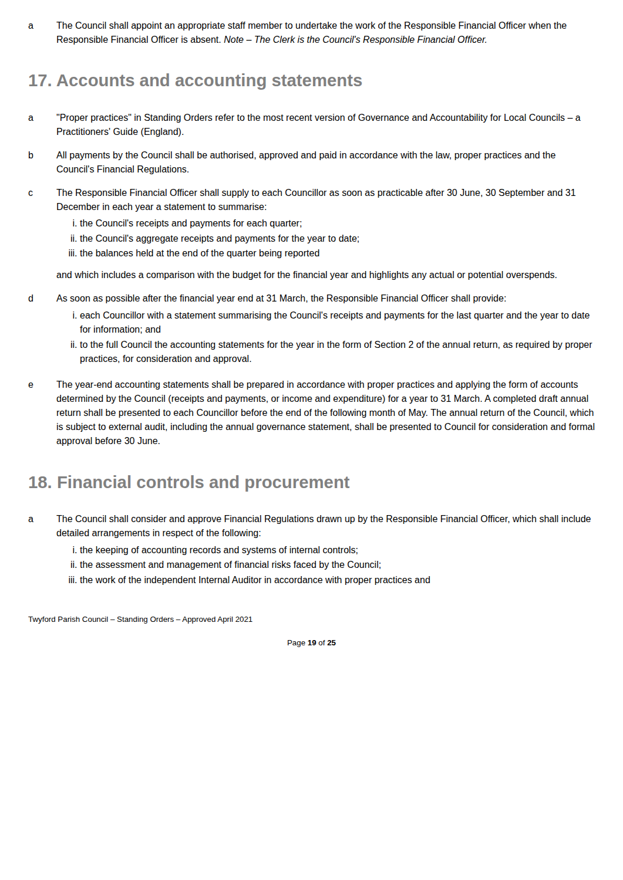a
The Council shall appoint an appropriate staff member to undertake the work of the Responsible Financial Officer when the Responsible Financial Officer is absent. Note – The Clerk is the Council's Responsible Financial Officer.
17. Accounts and accounting statements
a
"Proper practices" in Standing Orders refer to the most recent version of Governance and Accountability for Local Councils – a Practitioners' Guide (England).
b
All payments by the Council shall be authorised, approved and paid in accordance with the law, proper practices and the Council's Financial Regulations.
c
The Responsible Financial Officer shall supply to each Councillor as soon as practicable after 30 June, 30 September and 31 December in each year a statement to summarise:
the Council's receipts and payments for each quarter;
the Council's aggregate receipts and payments for the year to date;
the balances held at the end of the quarter being reported
and which includes a comparison with the budget for the financial year and highlights any actual or potential overspends.
d
As soon as possible after the financial year end at 31 March, the Responsible Financial Officer shall provide:
each Councillor with a statement summarising the Council's receipts and payments for the last quarter and the year to date for information; and
to the full Council the accounting statements for the year in the form of Section 2 of the annual return, as required by proper practices, for consideration and approval.
e
The year-end accounting statements shall be prepared in accordance with proper practices and applying the form of accounts determined by the Council (receipts and payments, or income and expenditure) for a year to 31 March. A completed draft annual return shall be presented to each Councillor before the end of the following month of May. The annual return of the Council, which is subject to external audit, including the annual governance statement, shall be presented to Council for consideration and formal approval before 30 June.
18. Financial controls and procurement
a
The Council shall consider and approve Financial Regulations drawn up by the Responsible Financial Officer, which shall include detailed arrangements in respect of the following:
the keeping of accounting records and systems of internal controls;
the assessment and management of financial risks faced by the Council;
the work of the independent Internal Auditor in accordance with proper practices and
Twyford Parish Council – Standing Orders – Approved April 2021
Page 19 of 25